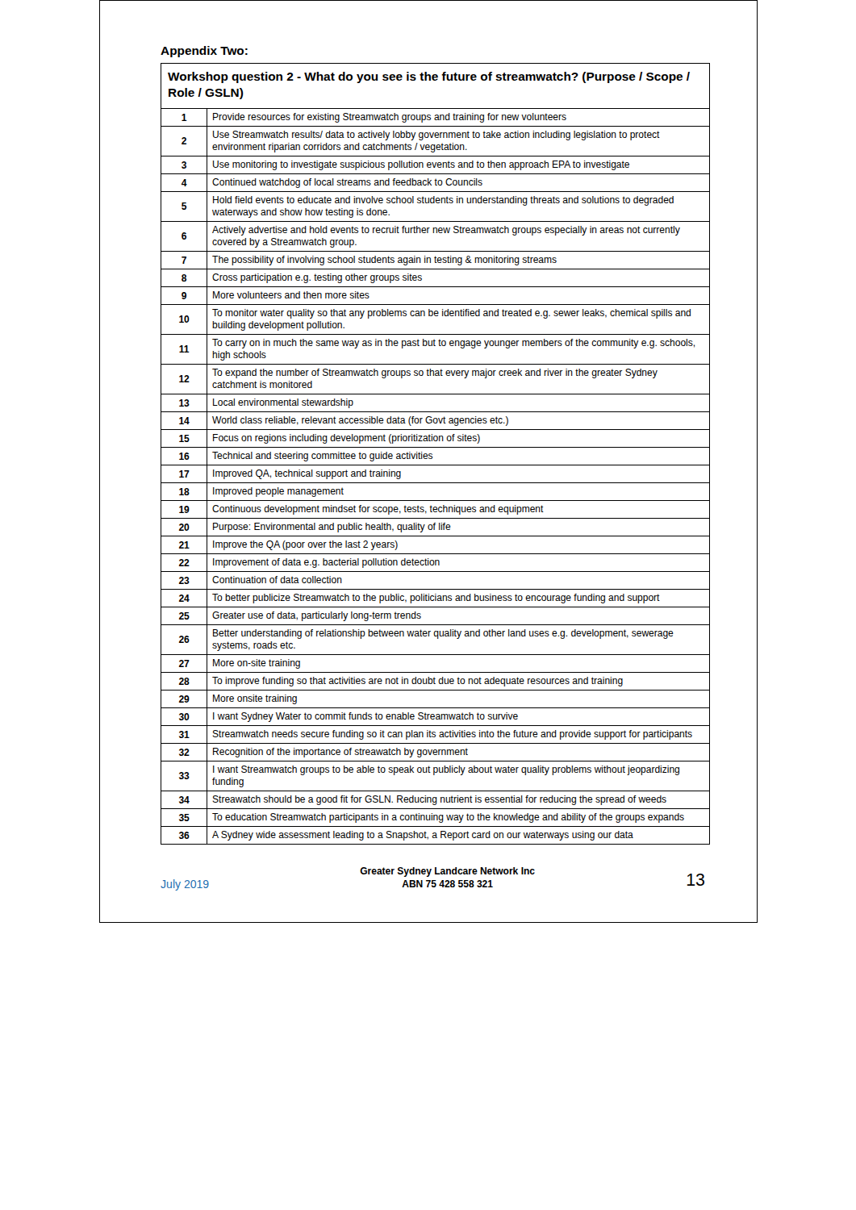Appendix Two:
| Workshop question 2 - What do you see is the future of streamwatch? (Purpose / Scope / Role / GSLN) |
| 1 | Provide resources for existing Streamwatch groups and training for new volunteers |
| 2 | Use Streamwatch results/ data to actively lobby government to take action including legislation to protect environment riparian corridors and catchments / vegetation. |
| 3 | Use monitoring to investigate suspicious pollution events and to then approach EPA to investigate |
| 4 | Continued watchdog of local streams and feedback to Councils |
| 5 | Hold field events to educate and involve school students in understanding threats and solutions to degraded waterways and show how testing is done. |
| 6 | Actively advertise and hold events to recruit further new Streamwatch groups especially in areas not currently covered by a Streamwatch group. |
| 7 | The possibility of involving school students again in testing & monitoring streams |
| 8 | Cross participation e.g. testing other groups sites |
| 9 | More volunteers and then more sites |
| 10 | To monitor water quality so that any problems can be identified and treated e.g. sewer leaks, chemical spills and building development pollution. |
| 11 | To carry on in much the same way as in the past but to engage younger members of the community e.g. schools, high schools |
| 12 | To expand the number of Streamwatch groups so that every major creek and river in the greater Sydney catchment is monitored |
| 13 | Local environmental stewardship |
| 14 | World class reliable, relevant accessible data (for Govt agencies etc.) |
| 15 | Focus on regions including development (prioritization of sites) |
| 16 | Technical and steering committee to guide activities |
| 17 | Improved QA, technical support and training |
| 18 | Improved people management |
| 19 | Continuous development mindset for scope, tests, techniques and equipment |
| 20 | Purpose: Environmental and public health, quality of life |
| 21 | Improve the QA (poor over the last 2 years) |
| 22 | Improvement of data e.g. bacterial pollution detection |
| 23 | Continuation of data collection |
| 24 | To better publicize Streamwatch to the public, politicians and business to encourage funding and support |
| 25 | Greater use of data, particularly long-term trends |
| 26 | Better understanding of relationship between water quality and other land uses e.g. development, sewerage systems, roads etc. |
| 27 | More on-site training |
| 28 | To improve funding so that activities are not in doubt due to not adequate resources and training |
| 29 | More onsite training |
| 30 | I want Sydney Water to commit funds to enable Streamwatch to survive |
| 31 | Streamwatch needs secure funding so it can plan its activities into the future and provide support for participants |
| 32 | Recognition of the importance of streawatch by government |
| 33 | I want Streamwatch groups to be able to speak out publicly about water quality problems without jeopardizing funding |
| 34 | Streawatch should be a good fit for GSLN. Reducing nutrient is essential for reducing the spread of weeds |
| 35 | To education Streamwatch participants in a continuing way to the knowledge and ability of the groups expands |
| 36 | A Sydney wide assessment leading to a Snapshot, a Report card on our waterways using our data |
July 2019
Greater Sydney Landcare Network Inc
ABN 75 428 558 321
13